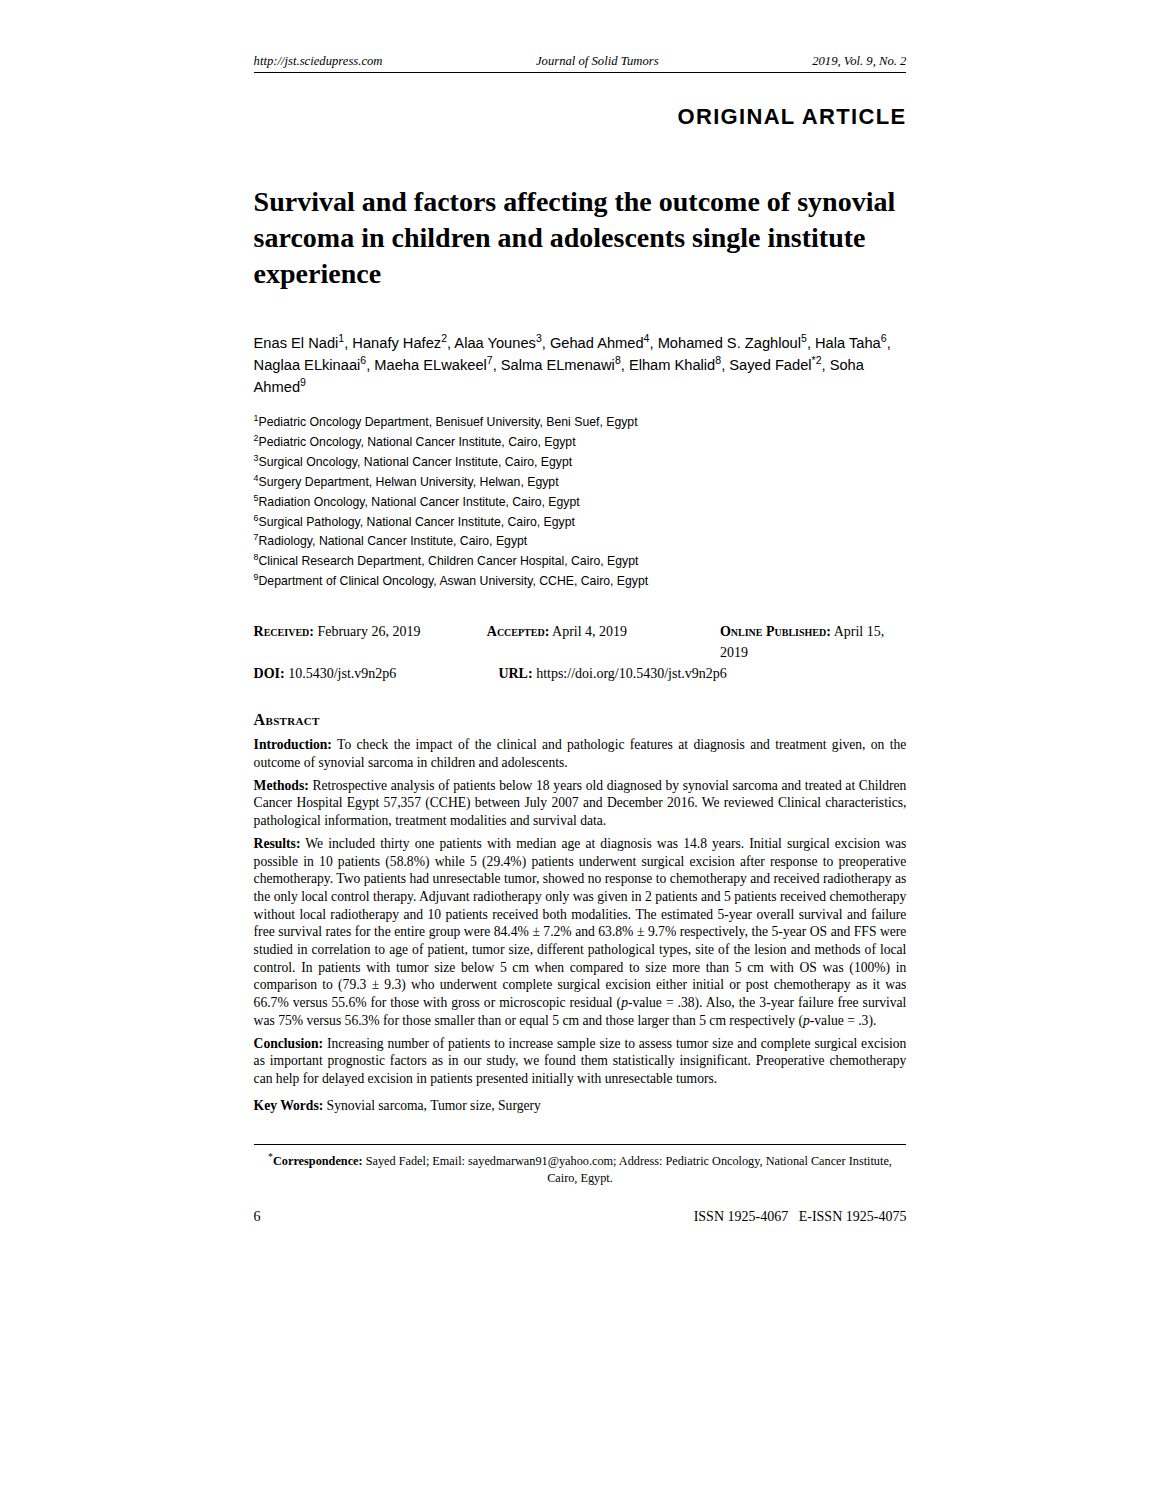http://jst.sciedupress.com
Journal of Solid Tumors
2019, Vol. 9, No. 2
ORIGINAL ARTICLE
Survival and factors affecting the outcome of synovial sarcoma in children and adolescents single institute experience
Enas El Nadi1, Hanafy Hafez2, Alaa Younes3, Gehad Ahmed4, Mohamed S. Zaghloul5, Hala Taha6, Naglaa ELkinaai6, Maeha ELwakeel7, Salma ELmenawi8, Elham Khalid8, Sayed Fadel*2, Soha Ahmed9
1Pediatric Oncology Department, Benisuef University, Beni Suef, Egypt
2Pediatric Oncology, National Cancer Institute, Cairo, Egypt
3Surgical Oncology, National Cancer Institute, Cairo, Egypt
4Surgery Department, Helwan University, Helwan, Egypt
5Radiation Oncology, National Cancer Institute, Cairo, Egypt
6Surgical Pathology, National Cancer Institute, Cairo, Egypt
7Radiology, National Cancer Institute, Cairo, Egypt
8Clinical Research Department, Children Cancer Hospital, Cairo, Egypt
9Department of Clinical Oncology, Aswan University, CCHE, Cairo, Egypt
Received: February 26, 2019
Accepted: April 4, 2019
Online Published: April 15, 2019
DOI: 10.5430/jst.v9n2p6
URL: https://doi.org/10.5430/jst.v9n2p6
Abstract
Introduction: To check the impact of the clinical and pathologic features at diagnosis and treatment given, on the outcome of synovial sarcoma in children and adolescents.
Methods: Retrospective analysis of patients below 18 years old diagnosed by synovial sarcoma and treated at Children Cancer Hospital Egypt 57,357 (CCHE) between July 2007 and December 2016. We reviewed Clinical characteristics, pathological information, treatment modalities and survival data.
Results: We included thirty one patients with median age at diagnosis was 14.8 years. Initial surgical excision was possible in 10 patients (58.8%) while 5 (29.4%) patients underwent surgical excision after response to preoperative chemotherapy. Two patients had unresectable tumor, showed no response to chemotherapy and received radiotherapy as the only local control therapy. Adjuvant radiotherapy only was given in 2 patients and 5 patients received chemotherapy without local radiotherapy and 10 patients received both modalities. The estimated 5-year overall survival and failure free survival rates for the entire group were 84.4% ± 7.2% and 63.8% ± 9.7% respectively, the 5-year OS and FFS were studied in correlation to age of patient, tumor size, different pathological types, site of the lesion and methods of local control. In patients with tumor size below 5 cm when compared to size more than 5 cm with OS was (100%) in comparison to (79.3 ± 9.3) who underwent complete surgical excision either initial or post chemotherapy as it was 66.7% versus 55.6% for those with gross or microscopic residual (p-value = .38). Also, the 3-year failure free survival was 75% versus 56.3% for those smaller than or equal 5 cm and those larger than 5 cm respectively (p-value = .3).
Conclusion: Increasing number of patients to increase sample size to assess tumor size and complete surgical excision as important prognostic factors as in our study, we found them statistically insignificant. Preoperative chemotherapy can help for delayed excision in patients presented initially with unresectable tumors.
Key Words: Synovial sarcoma, Tumor size, Surgery
*Correspondence: Sayed Fadel; Email: sayedmarwan91@yahoo.com; Address: Pediatric Oncology, National Cancer Institute, Cairo, Egypt.
6
ISSN 1925-4067 E-ISSN 1925-4075